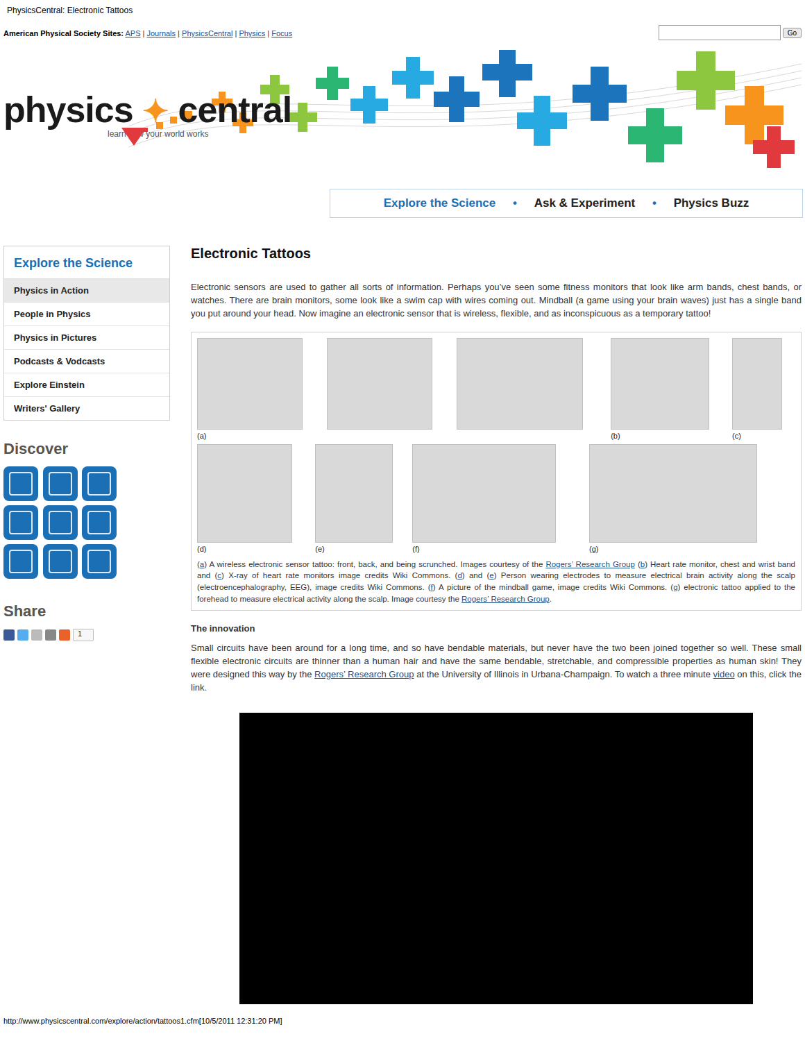PhysicsCentral: Electronic Tattoos
American Physical Society Sites: APS | Journals | PhysicsCentral | Physics | Focus Go
physics ✦ central
learn how your world works
Explore the Science • Ask & Experiment • Physics Buzz
Explore the Science
Physics in Action
People in Physics
Physics in Pictures
Podcasts & Vodcasts
Explore Einstein
Writers' Gallery
Discover
Share
1
Electronic Tattoos
Electronic sensors are used to gather all sorts of information. Perhaps you’ve seen some fitness monitors that look like arm bands, chest bands, or watches. There are brain monitors, some look like a swim cap with wires coming out. Mindball (a game using your brain waves) just has a single band you put around your head. Now imagine an electronic sensor that is wireless, flexible, and as inconspicuous as a temporary tattoo!
(a)
(b)
(c)
(d)
(e)
(f)
(g)
(a) A wireless electronic sensor tattoo: front, back, and being scrunched. Images courtesy of the Rogers’ Research Group (b) Heart rate monitor, chest and wrist band and (c) X-ray of heart rate monitors image credits Wiki Commons. (d) and (e) Person wearing electrodes to measure electrical brain activity along the scalp (electroencephalography, EEG), image credits Wiki Commons. (f) A picture of the mindball game, image credits Wiki Commons. (g) electronic tattoo applied to the forehead to measure electrical activity along the scalp. Image courtesy the Rogers’ Research Group.
The innovation
Small circuits have been around for a long time, and so have bendable materials, but never have the two been joined together so well. These small flexible electronic circuits are thinner than a human hair and have the same bendable, stretchable, and compressible properties as human skin! They were designed this way by the Rogers’ Research Group at the University of Illinois in Urbana-Champaign. To watch a three minute video on this, click the link.
http://www.physicscentral.com/explore/action/tattoos1.cfm[10/5/2011 12:31:20 PM]